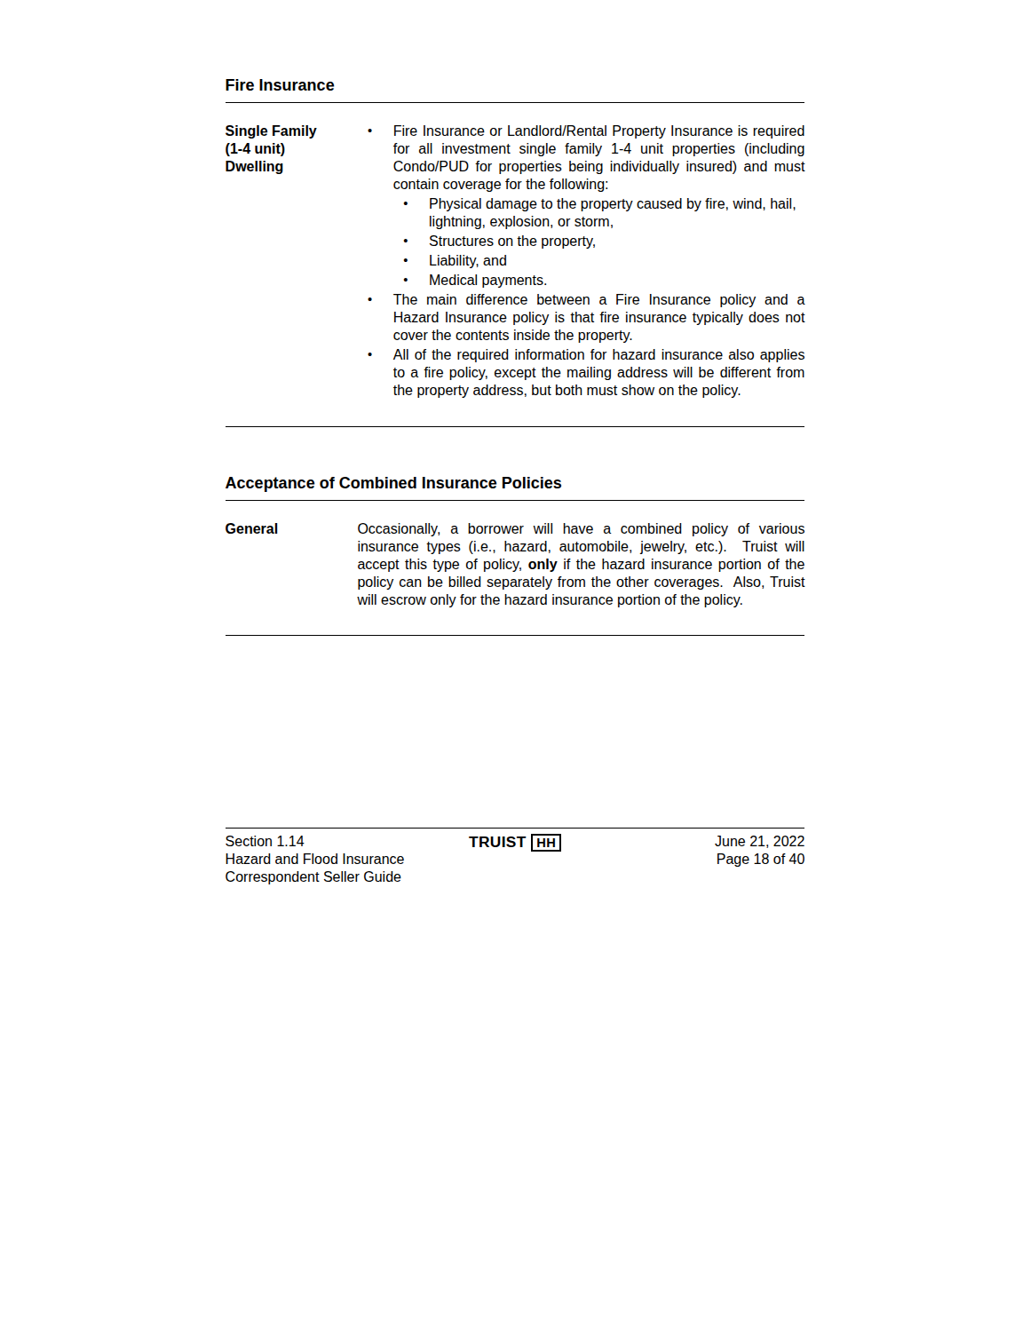Fire Insurance
Single Family
(1-4 unit)
Dwelling
Fire Insurance or Landlord/Rental Property Insurance is required for all investment single family 1-4 unit properties (including Condo/PUD for properties being individually insured) and must contain coverage for the following:
Physical damage to the property caused by fire, wind, hail, lightning, explosion, or storm,
Structures on the property,
Liability, and
Medical payments.
The main difference between a Fire Insurance policy and a Hazard Insurance policy is that fire insurance typically does not cover the contents inside the property.
All of the required information for hazard insurance also applies to a fire policy, except the mailing address will be different from the property address, but both must show on the policy.
Acceptance of Combined Insurance Policies
General
Occasionally, a borrower will have a combined policy of various insurance types (i.e., hazard, automobile, jewelry, etc.). Truist will accept this type of policy, only if the hazard insurance portion of the policy can be billed separately from the other coverages. Also, Truist will escrow only for the hazard insurance portion of the policy.
| Section 1.14 Hazard and Flood Insurance Correspondent Seller Guide | TRUIST HH | June 21, 2022 Page 18 of 40 |